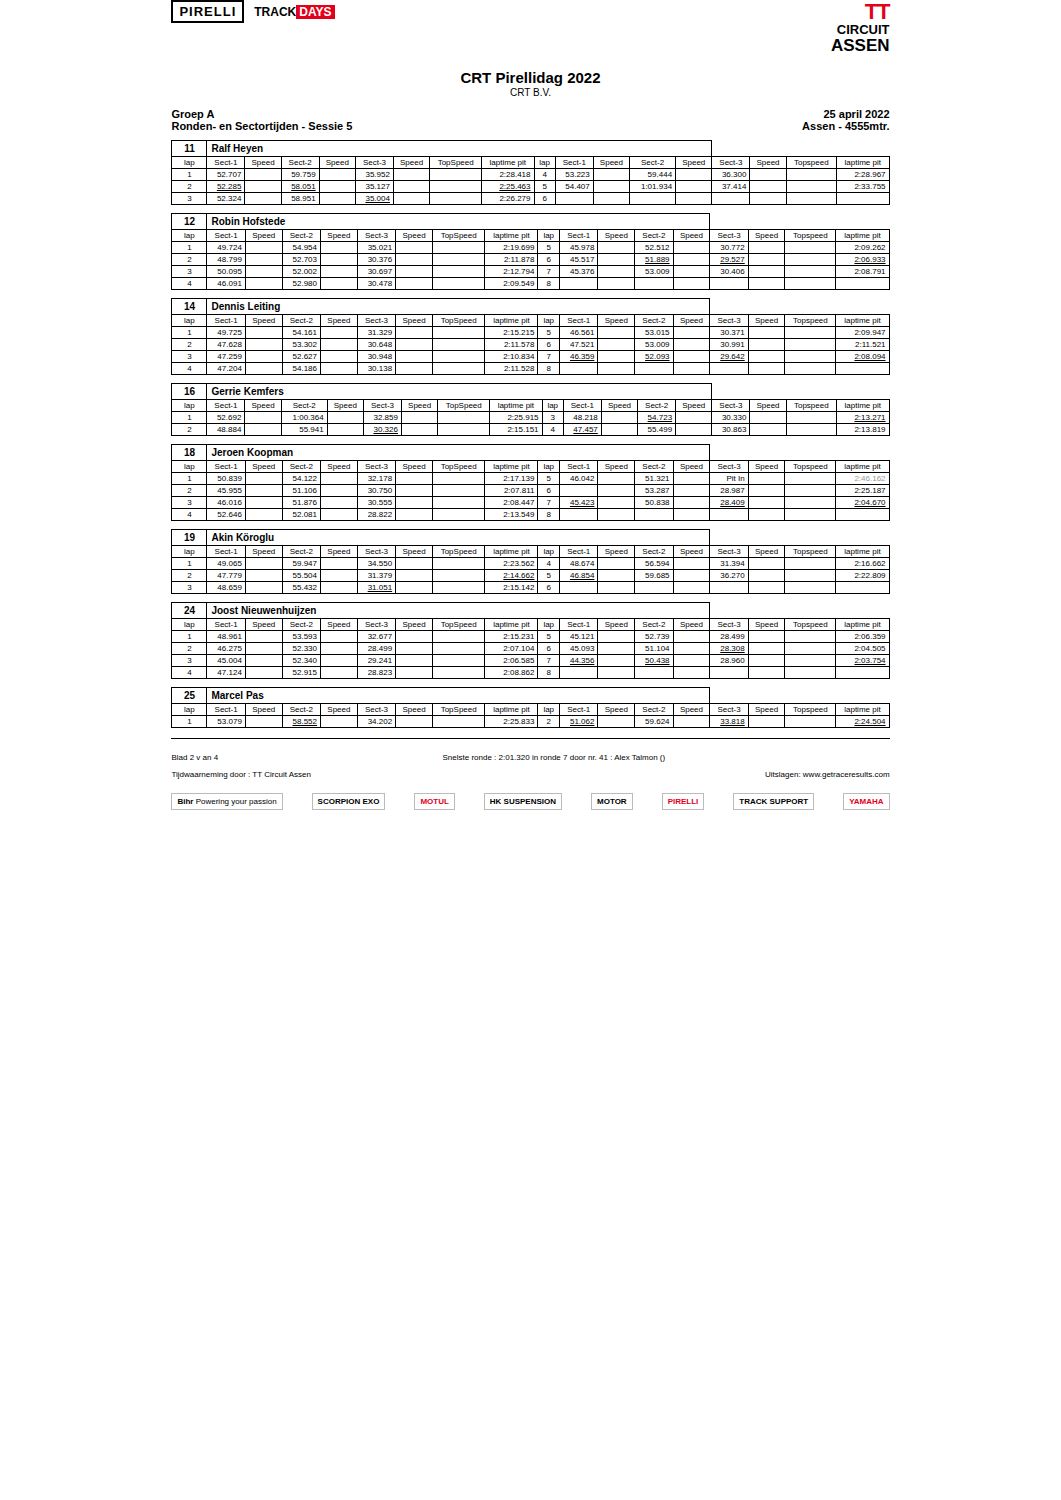PIRELLI
TRACKDAYS
TT
CIRCUIT
ASSEN
CRT Pirellidag 2022
CRT B.V.
Groep A
Ronden- en Sectortijden - Sessie 5
25 april 2022
Assen - 4555mtr.
| 11 | Ralf Heyen |
| --- | --- |
| lap | Sect-1 | Speed | Sect-2 | Speed | Sect-3 | Speed | TopSpeed | laptime pit | lap | Sect-1 | Speed | Sect-2 | Speed | Sect-3 | Speed | Topspeed | laptime pit |
| 1 | 52.707 | | 59.759 | | 35.952 | | | 2:28.418 | 4 | 53.223 | | 59.444 | | 36.300 | | | 2:28.967 |
| 2 | 52.285 | | 58.051 | | 35.127 | | | 2:25.463 | 5 | 54.407 | | 1:01.934 | | 37.414 | | | 2:33.755 |
| 3 | 52.324 | | 58.951 | | 35.004 | | | 2:26.279 | 6 | | | | | | | | |
| 12 | Robin Hofstede |
| --- | --- |
| lap | Sect-1 | Speed | Sect-2 | Speed | Sect-3 | Speed | TopSpeed | laptime pit | lap | Sect-1 | Speed | Sect-2 | Speed | Sect-3 | Speed | Topspeed | laptime pit |
| 1 | 49.724 | | 54.954 | | 35.021 | | | 2:19.699 | 5 | 45.978 | | 52.512 | | 30.772 | | | 2:09.262 |
| 2 | 48.799 | | 52.703 | | 30.376 | | | 2:11.878 | 6 | 45.517 | | 51.889 | | 29.527 | | | 2:06.933 |
| 3 | 50.095 | | 52.002 | | 30.697 | | | 2:12.794 | 7 | 45.376 | | 53.009 | | 30.406 | | | 2:08.791 |
| 4 | 46.091 | | 52.980 | | 30.478 | | | 2:09.549 | 8 | | | | | | | | |
| 14 | Dennis Leiting |
| --- | --- |
| lap | Sect-1 | Speed | Sect-2 | Speed | Sect-3 | Speed | TopSpeed | laptime pit | lap | Sect-1 | Speed | Sect-2 | Speed | Sect-3 | Speed | Topspeed | laptime pit |
| 1 | 49.725 | | 54.161 | | 31.329 | | | 2:15.215 | 5 | 46.561 | | 53.015 | | 30.371 | | | 2:09.947 |
| 2 | 47.628 | | 53.302 | | 30.648 | | | 2:11.578 | 6 | 47.521 | | 53.009 | | 30.991 | | | 2:11.521 |
| 3 | 47.259 | | 52.627 | | 30.948 | | | 2:10.834 | 7 | 46.359 | | 52.093 | | 29.642 | | | 2:08.094 |
| 4 | 47.204 | | 54.186 | | 30.138 | | | 2:11.528 | 8 | | | | | | | | |
| 16 | Gerrie Kemfers |
| --- | --- |
| lap | Sect-1 | Speed | Sect-2 | Speed | Sect-3 | Speed | TopSpeed | laptime pit | lap | Sect-1 | Speed | Sect-2 | Speed | Sect-3 | Speed | Topspeed | laptime pit |
| 1 | 52.692 | | 1:00.364 | | 32.859 | | | 2:25.915 | 3 | 48.218 | | 54.723 | | 30.330 | | | 2:13.271 |
| 2 | 48.884 | | 55.941 | | 30.326 | | | 2:15.151 | 4 | 47.457 | | 55.499 | | 30.863 | | | 2:13.819 |
| 18 | Jeroen Koopman |
| --- | --- |
| lap | Sect-1 | Speed | Sect-2 | Speed | Sect-3 | Speed | TopSpeed | laptime pit | lap | Sect-1 | Speed | Sect-2 | Speed | Sect-3 | Speed | Topspeed | laptime pit |
| 1 | 50.839 | | 54.122 | | 32.178 | | | 2:17.139 | 5 | 46.042 | | 51.321 | | Pit In | | | 2:46.162 |
| 2 | 45.955 | | 51.106 | | 30.750 | | | 2:07.811 | 6 | | | 53.287 | | 28.987 | | | 2:25.187 |
| 3 | 46.016 | | 51.876 | | 30.555 | | | 2:08.447 | 7 | 45.423 | | 50.838 | | 28.409 | | | 2:04.670 |
| 4 | 52.646 | | 52.081 | | 28.822 | | | 2:13.549 | 8 | | | | | | | | |
| 19 | Akin Köroglu |
| --- | --- |
| lap | Sect-1 | Speed | Sect-2 | Speed | Sect-3 | Speed | TopSpeed | laptime pit | lap | Sect-1 | Speed | Sect-2 | Speed | Sect-3 | Speed | Topspeed | laptime pit |
| 1 | 49.065 | | 59.947 | | 34.550 | | | 2:23.562 | 4 | 48.674 | | 56.594 | | 31.394 | | | 2:16.662 |
| 2 | 47.779 | | 55.504 | | 31.379 | | | 2:14.662 | 5 | 46.854 | | 59.685 | | 36.270 | | | 2:22.809 |
| 3 | 48.659 | | 55.432 | | 31.051 | | | 2:15.142 | 6 | | | | | | | | |
| 24 | Joost Nieuwenhuijzen |
| --- | --- |
| lap | Sect-1 | Speed | Sect-2 | Speed | Sect-3 | Speed | TopSpeed | laptime pit | lap | Sect-1 | Speed | Sect-2 | Speed | Sect-3 | Speed | Topspeed | laptime pit |
| 1 | 48.961 | | 53.593 | | 32.677 | | | 2:15.231 | 5 | 45.121 | | 52.739 | | 28.499 | | | 2:06.359 |
| 2 | 46.275 | | 52.330 | | 28.499 | | | 2:07.104 | 6 | 45.093 | | 51.104 | | 28.308 | | | 2:04.505 |
| 3 | 45.004 | | 52.340 | | 29.241 | | | 2:06.585 | 7 | 44.356 | | 50.438 | | 28.960 | | | 2:03.754 |
| 4 | 47.124 | | 52.915 | | 28.823 | | | 2:08.862 | 8 | | | | | | | | |
| 25 | Marcel Pas |
| --- | --- |
| lap | Sect-1 | Speed | Sect-2 | Speed | Sect-3 | Speed | TopSpeed | laptime pit | lap | Sect-1 | Speed | Sect-2 | Speed | Sect-3 | Speed | Topspeed | laptime pit |
| 1 | 53.079 | | 58.552 | | 34.202 | | | 2:25.833 | 2 | 51.062 | | 59.624 | | 33.818 | | | 2:24.504 |
Blad 2 v an 4
Snelste ronde : 2:01.320 in ronde 7 door nr. 41 : Alex Talmon ()
Tijdwaarneming door : TT Circuit Assen
Uitslagen: www.getraceresults.com
Bihr Powering your passion
SCORPION EXO
MOTUL
HK SUSPENSION
MOTOR
PIRELLI
TRACK SUPPORT
YAMAHA